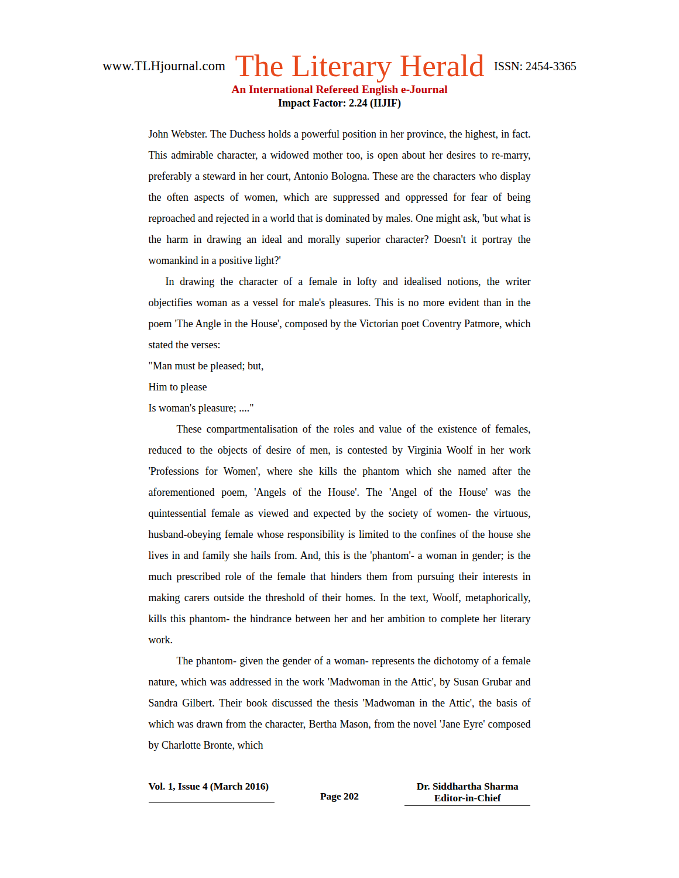www.TLHjournal.com The Literary Herald ISSN: 2454-3365
An International Refereed English e-Journal
Impact Factor: 2.24 (IIJIF)
John Webster. The Duchess holds a powerful position in her province, the highest, in fact. This admirable character, a widowed mother too, is open about her desires to re-marry, preferably a steward in her court, Antonio Bologna. These are the characters who display the often aspects of women, which are suppressed and oppressed for fear of being reproached and rejected in a world that is dominated by males. One might ask, 'but what is the harm in drawing an ideal and morally superior character? Doesn't it portray the womankind in a positive light?'
In drawing the character of a female in lofty and idealised notions, the writer objectifies woman as a vessel for male's pleasures. This is no more evident than in the poem 'The Angle in the House', composed by the Victorian poet Coventry Patmore, which stated the verses:
"Man must be pleased; but,
Him to please
Is woman's pleasure; ...."
These compartmentalisation of the roles and value of the existence of females, reduced to the objects of desire of men, is contested by Virginia Woolf in her work 'Professions for Women', where she kills the phantom which she named after the aforementioned poem, 'Angels of the House'. The 'Angel of the House' was the quintessential female as viewed and expected by the society of women- the virtuous, husband-obeying female whose responsibility is limited to the confines of the house she lives in and family she hails from. And, this is the 'phantom'- a woman in gender; is the much prescribed role of the female that hinders them from pursuing their interests in making carers outside the threshold of their homes. In the text, Woolf, metaphorically, kills this phantom- the hindrance between her and her ambition to complete her literary work.
The phantom- given the gender of a woman- represents the dichotomy of a female nature, which was addressed in the work 'Madwoman in the Attic', by Susan Grubar and Sandra Gilbert. Their book discussed the thesis 'Madwoman in the Attic', the basis of which was drawn from the character, Bertha Mason, from the novel 'Jane Eyre' composed by Charlotte Bronte, which
Vol. 1, Issue 4 (March 2016)
Page 202
Dr. Siddhartha Sharma Editor-in-Chief